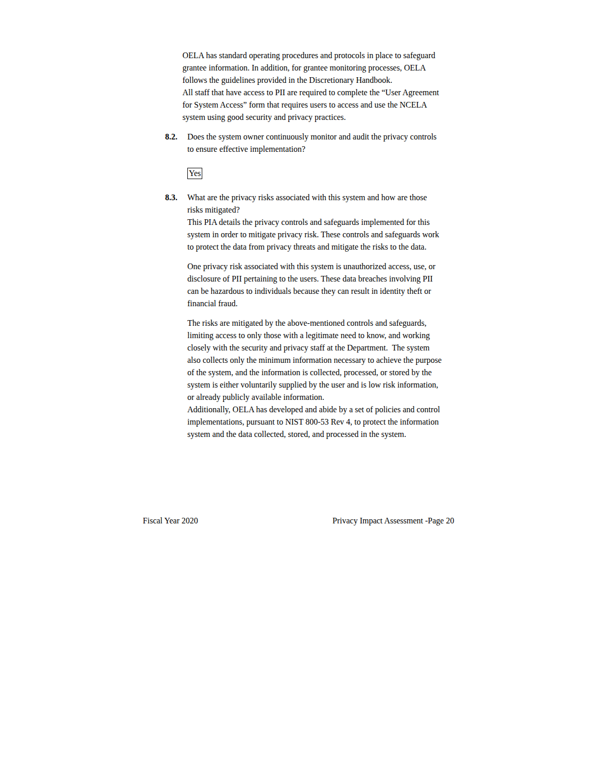OELA has standard operating procedures and protocols in place to safeguard grantee information. In addition, for grantee monitoring processes, OELA follows the guidelines provided in the Discretionary Handbook.
All staff that have access to PII are required to complete the “User Agreement for System Access” form that requires users to access and use the NCELA system using good security and privacy practices.
8.2.
Does the system owner continuously monitor and audit the privacy controls to ensure effective implementation?
Yes
8.3.
What are the privacy risks associated with this system and how are those risks mitigated?
This PIA details the privacy controls and safeguards implemented for this system in order to mitigate privacy risk. These controls and safeguards work to protect the data from privacy threats and mitigate the risks to the data.
One privacy risk associated with this system is unauthorized access, use, or disclosure of PII pertaining to the users. These data breaches involving PII can be hazardous to individuals because they can result in identity theft or financial fraud.
The risks are mitigated by the above-mentioned controls and safeguards, limiting access to only those with a legitimate need to know, and working closely with the security and privacy staff at the Department. The system also collects only the minimum information necessary to achieve the purpose of the system, and the information is collected, processed, or stored by the system is either voluntarily supplied by the user and is low risk information, or already publicly available information.
Additionally, OELA has developed and abide by a set of policies and control implementations, pursuant to NIST 800-53 Rev 4, to protect the information system and the data collected, stored, and processed in the system.
Fiscal Year 2020
Privacy Impact Assessment -Page 20